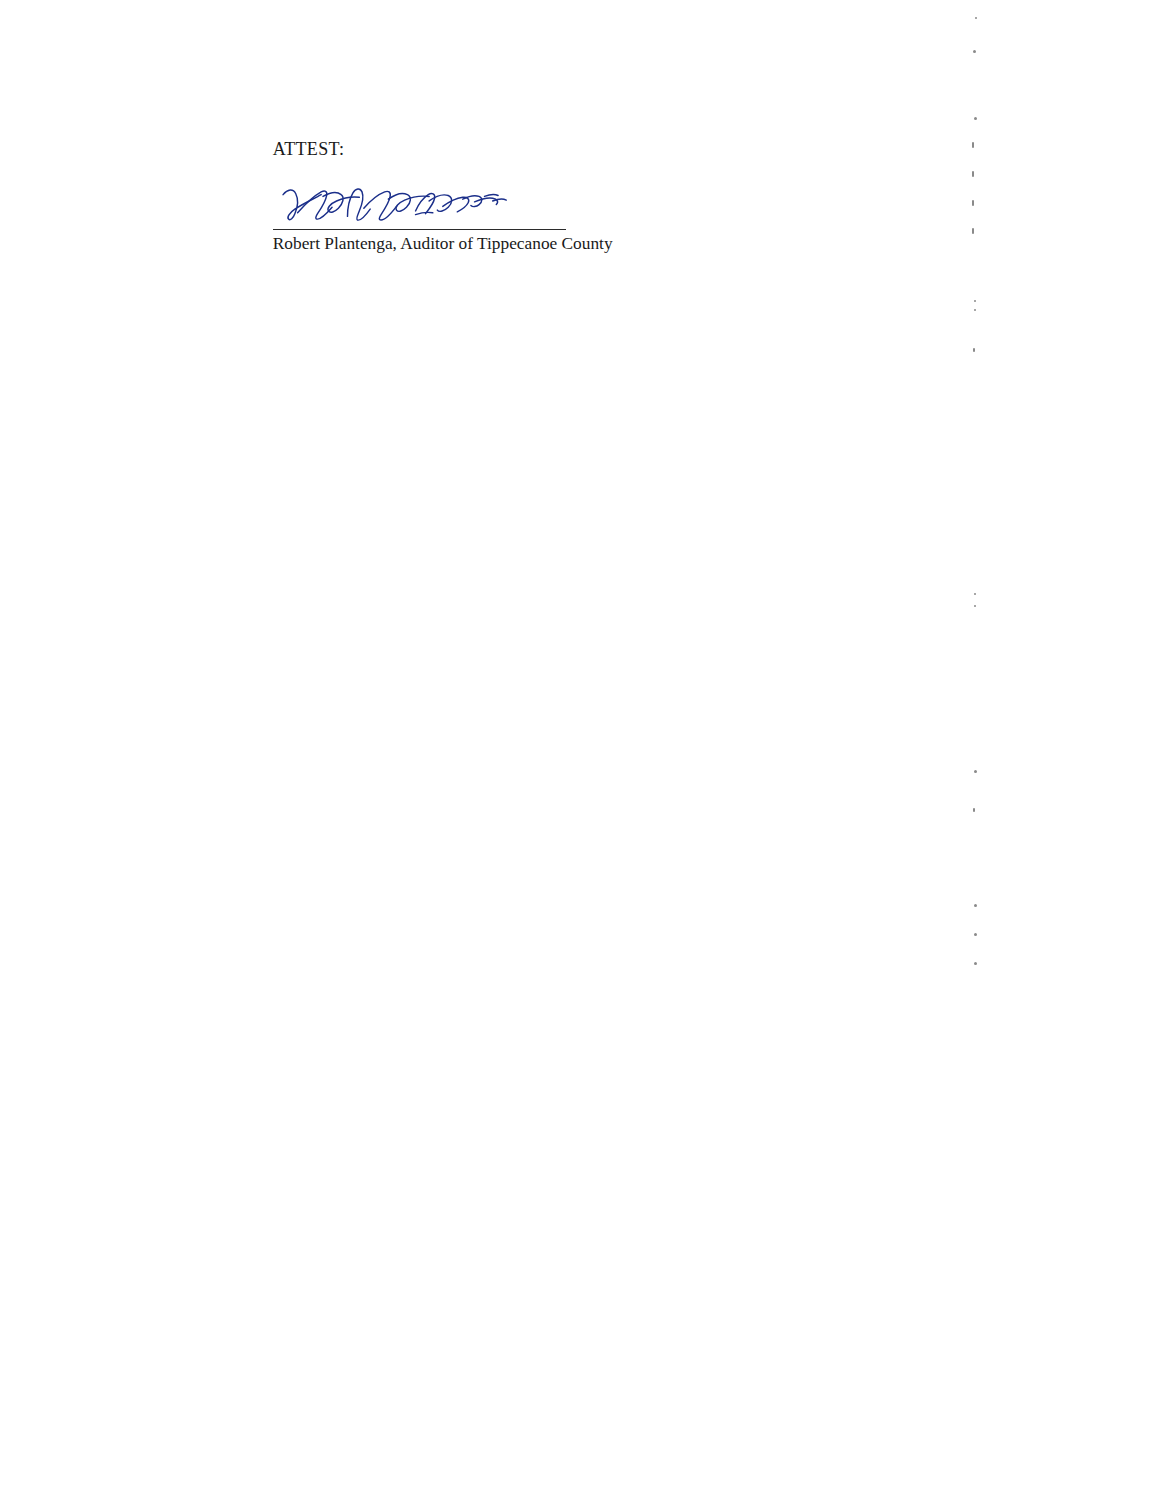ATTEST:
Robert Plantenga, Auditor of Tippecanoe County